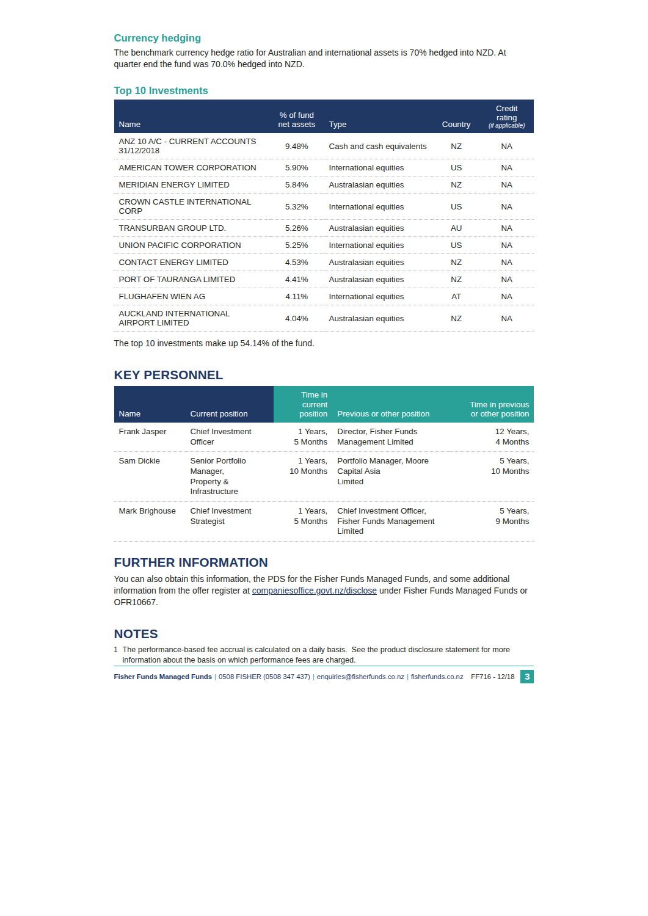Currency hedging
The benchmark currency hedge ratio for Australian and international assets is 70% hedged into NZD. At quarter end the fund was 70.0% hedged into NZD.
Top 10 Investments
| Name | % of fund net assets | Type | Country | Credit rating (if applicable) |
| --- | --- | --- | --- | --- |
| ANZ 10 A/C - CURRENT ACCOUNTS 31/12/2018 | 9.48% | Cash and cash equivalents | NZ | NA |
| AMERICAN TOWER CORPORATION | 5.90% | International equities | US | NA |
| MERIDIAN ENERGY LIMITED | 5.84% | Australasian equities | NZ | NA |
| CROWN CASTLE INTERNATIONAL CORP | 5.32% | International equities | US | NA |
| TRANSURBAN GROUP LTD. | 5.26% | Australasian equities | AU | NA |
| UNION PACIFIC CORPORATION | 5.25% | International equities | US | NA |
| CONTACT ENERGY LIMITED | 4.53% | Australasian equities | NZ | NA |
| PORT OF TAURANGA LIMITED | 4.41% | Australasian equities | NZ | NA |
| FLUGHAFEN WIEN AG | 4.11% | International equities | AT | NA |
| AUCKLAND INTERNATIONAL AIRPORT LIMITED | 4.04% | Australasian equities | NZ | NA |
The top 10 investments make up 54.14% of the fund.
KEY PERSONNEL
| Name | Current position | Time in current position | Previous or other position | Time in previous or other position |
| --- | --- | --- | --- | --- |
| Frank Jasper | Chief Investment Officer | 1 Years, 5 Months | Director, Fisher Funds Management Limited | 12 Years, 4 Months |
| Sam Dickie | Senior Portfolio Manager, Property & Infrastructure | 1 Years, 10 Months | Portfolio Manager, Moore Capital Asia Limited | 5 Years, 10 Months |
| Mark Brighouse | Chief Investment Strategist | 1 Years, 5 Months | Chief Investment Officer, Fisher Funds Management Limited | 5 Years, 9 Months |
FURTHER INFORMATION
You can also obtain this information, the PDS for the Fisher Funds Managed Funds, and some additional information from the offer register at companiesoffice.govt.nz/disclose under Fisher Funds Managed Funds or OFR10667.
NOTES
1 The performance-based fee accrual is calculated on a daily basis. See the product disclosure statement for more information about the basis on which performance fees are charged.
Fisher Funds Managed Funds|0508 FISHER (0508 347 437)|enquiries@fisherfunds.co.nz|fisherfunds.co.nz
FF716 - 12/18
3